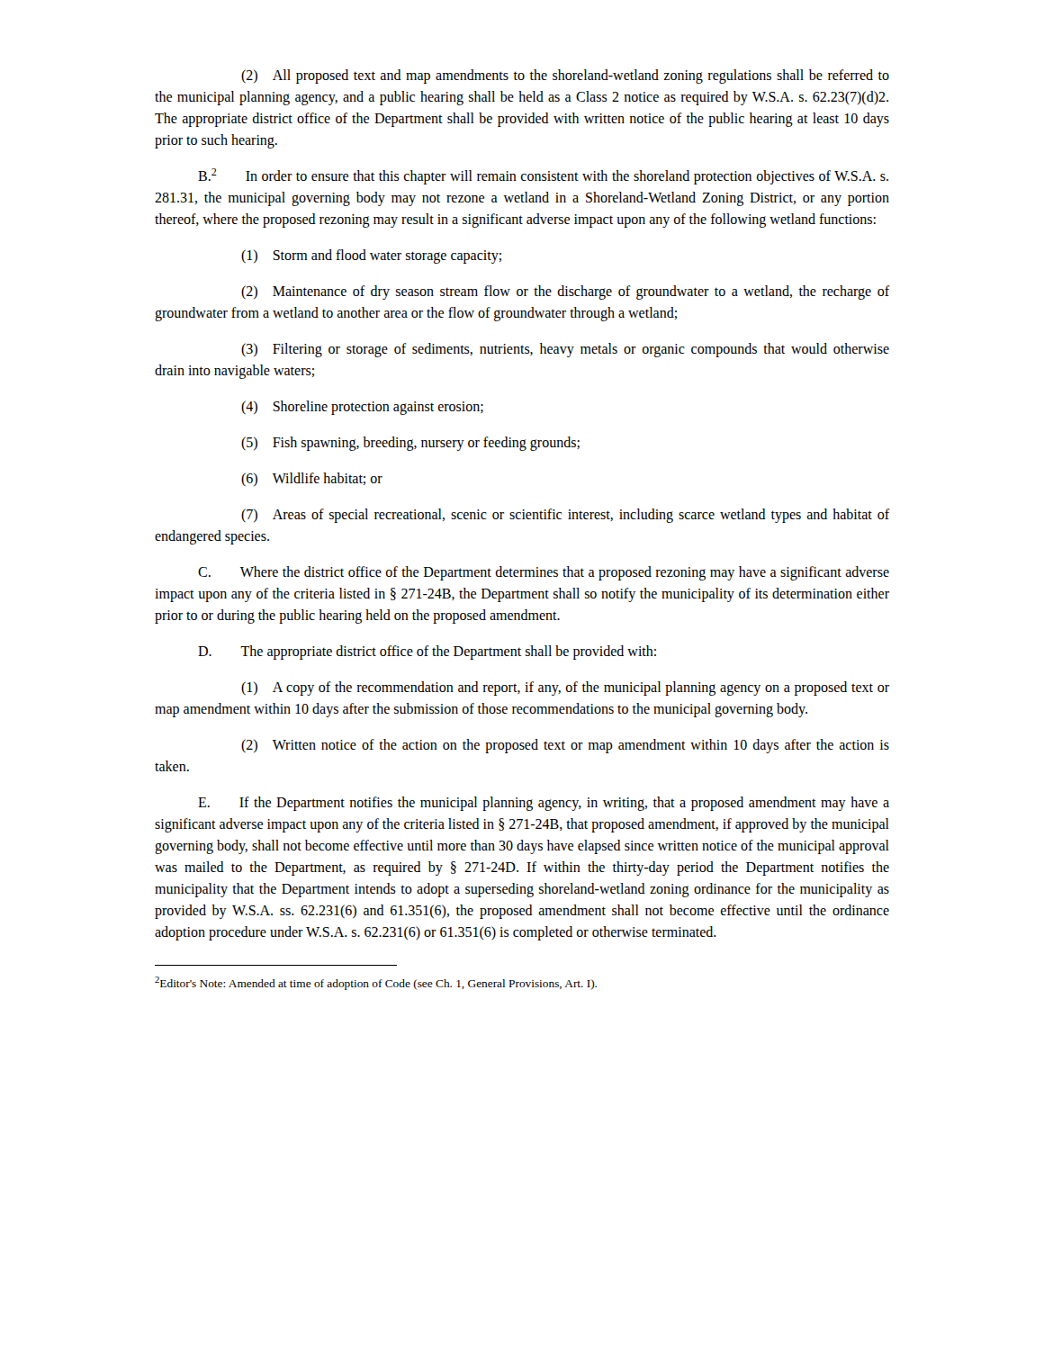(2) All proposed text and map amendments to the shoreland-wetland zoning regulations shall be referred to the municipal planning agency, and a public hearing shall be held as a Class 2 notice as required by W.S.A. s. 62.23(7)(d)2. The appropriate district office of the Department shall be provided with written notice of the public hearing at least 10 days prior to such hearing.
B.2  In order to ensure that this chapter will remain consistent with the shoreland protection objectives of W.S.A. s. 281.31, the municipal governing body may not rezone a wetland in a Shoreland-Wetland Zoning District, or any portion thereof, where the proposed rezoning may result in a significant adverse impact upon any of the following wetland functions:
(1) Storm and flood water storage capacity;
(2) Maintenance of dry season stream flow or the discharge of groundwater to a wetland, the recharge of groundwater from a wetland to another area or the flow of groundwater through a wetland;
(3) Filtering or storage of sediments, nutrients, heavy metals or organic compounds that would otherwise drain into navigable waters;
(4) Shoreline protection against erosion;
(5) Fish spawning, breeding, nursery or feeding grounds;
(6) Wildlife habitat; or
(7) Areas of special recreational, scenic or scientific interest, including scarce wetland types and habitat of endangered species.
C.  Where the district office of the Department determines that a proposed rezoning may have a significant adverse impact upon any of the criteria listed in § 271-24B, the Department shall so notify the municipality of its determination either prior to or during the public hearing held on the proposed amendment.
D.  The appropriate district office of the Department shall be provided with:
(1) A copy of the recommendation and report, if any, of the municipal planning agency on a proposed text or map amendment within 10 days after the submission of those recommendations to the municipal governing body.
(2) Written notice of the action on the proposed text or map amendment within 10 days after the action is taken.
E.  If the Department notifies the municipal planning agency, in writing, that a proposed amendment may have a significant adverse impact upon any of the criteria listed in § 271-24B, that proposed amendment, if approved by the municipal governing body, shall not become effective until more than 30 days have elapsed since written notice of the municipal approval was mailed to the Department, as required by § 271-24D. If within the thirty-day period the Department notifies the municipality that the Department intends to adopt a superseding shoreland-wetland zoning ordinance for the municipality as provided by W.S.A. ss. 62.231(6) and 61.351(6), the proposed amendment shall not become effective until the ordinance adoption procedure under W.S.A. s. 62.231(6) or 61.351(6) is completed or otherwise terminated.
2Editor's Note: Amended at time of adoption of Code (see Ch. 1, General Provisions, Art. I).